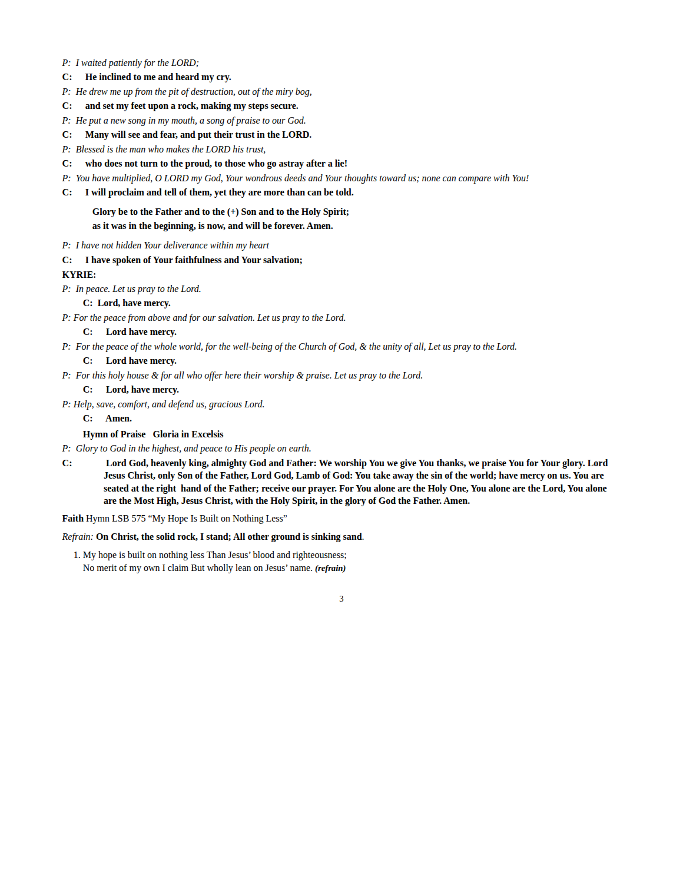P: I waited patiently for the LORD;
C: He inclined to me and heard my cry.
P: He drew me up from the pit of destruction, out of the miry bog,
C: and set my feet upon a rock, making my steps secure.
P: He put a new song in my mouth, a song of praise to our God.
C: Many will see and fear, and put their trust in the LORD.
P: Blessed is the man who makes the LORD his trust,
C: who does not turn to the proud, to those who go astray after a lie!
P: You have multiplied, O LORD my God, Your wondrous deeds and Your thoughts toward us; none can compare with You!
C: I will proclaim and tell of them, yet they are more than can be told.
Glory be to the Father and to the (+) Son and to the Holy Spirit;
as it was in the beginning, is now, and will be forever. Amen.
P: I have not hidden Your deliverance within my heart
C: I have spoken of Your faithfulness and Your salvation;
KYRIE:
P: In peace. Let us pray to the Lord.
C: Lord, have mercy.
P: For the peace from above and for our salvation. Let us pray to the Lord.
C: Lord have mercy.
P: For the peace of the whole world, for the well-being of the Church of God, & the unity of all, Let us pray to the Lord.
C: Lord have mercy.
P: For this holy house & for all who offer here their worship & praise. Let us pray to the Lord.
C: Lord, have mercy.
P: Help, save, comfort, and defend us, gracious Lord.
C: Amen.
Hymn of Praise Gloria in Excelsis
P: Glory to God in the highest, and peace to His people on earth.
C: Lord God, heavenly king, almighty God and Father: We worship You we give You thanks, we praise You for Your glory. Lord Jesus Christ, only Son of the Father, Lord God, Lamb of God: You take away the sin of the world; have mercy on us. You are seated at the right hand of the Father; receive our prayer. For You alone are the Holy One, You alone are the Lord, You alone are the Most High, Jesus Christ, with the Holy Spirit, in the glory of God the Father. Amen.
Faith Hymn LSB 575 “My Hope Is Built on Nothing Less”
Refrain: On Christ, the solid rock, I stand; All other ground is sinking sand.
My hope is built on nothing less Than Jesus’ blood and righteousness;
No merit of my own I claim But wholly lean on Jesus’ name. (refrain)
3